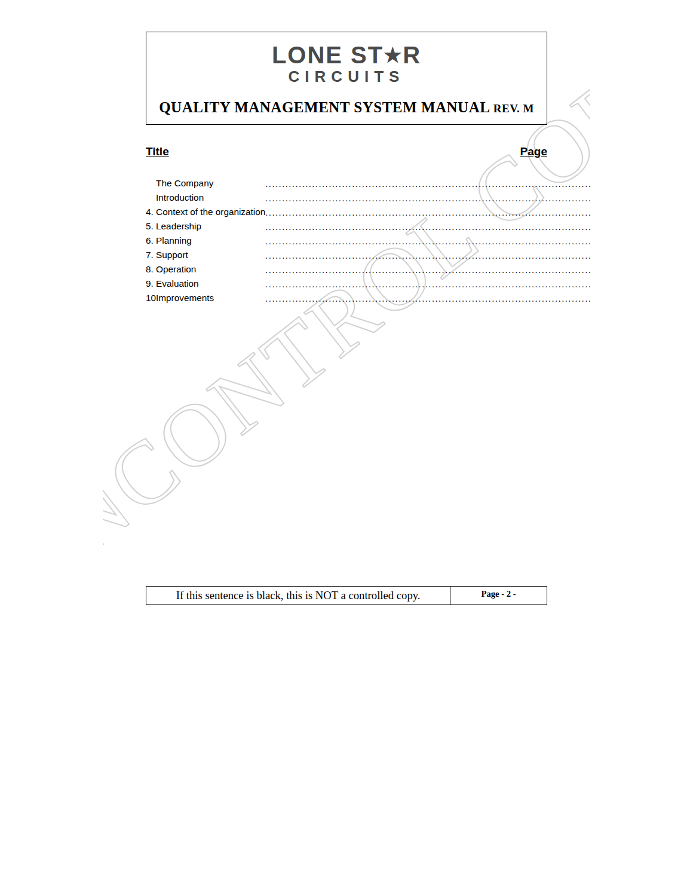UNCONTROL COPY
LONE ST★R
CIRCUITS
QUALITY MANAGEMENT SYSTEM MANUAL REV. M
Title Page
| | The Company | ................................................................................................................................................. | 4 |
| | Introduction | ................................................................................................................................................... | 4 |
| 4. | Context of the organization | ............................................................................................................. | 11 |
| 5. | Leadership | ................................................................................................................................. | 13 |
| 6. | Planning | ..................................................................................................................................... | 15 |
| 7. | Support | ....................................................................................................................................... | 16 |
| 8. | Operation | ................................................................................................................................... | 18 |
| 9. | Evaluation | ................................................................................................................................... | 21 |
| 10 | Improvements | ............................................................................................................................. | 22 |
If this sentence is black, this is NOT a controlled copy.
Page - 2 -